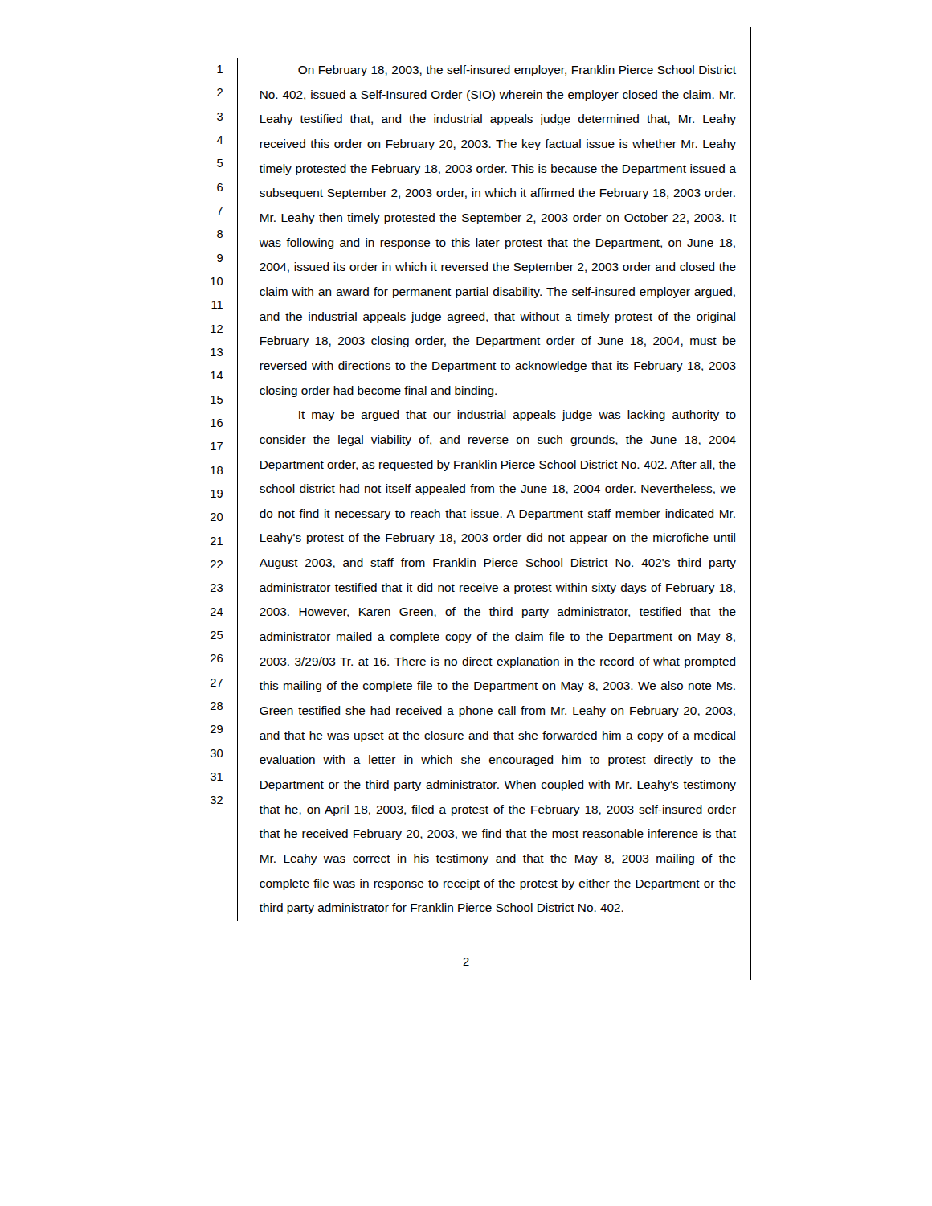1
2
3
4
5
6
7
8
9
10
11
12
13
14
15
16
17
18
19
20
21
22
23
24
25
26
27
28
29
30
31
32
On February 18, 2003, the self-insured employer, Franklin Pierce School District No. 402, issued a Self-Insured Order (SIO) wherein the employer closed the claim. Mr. Leahy testified that, and the industrial appeals judge determined that, Mr. Leahy received this order on February 20, 2003. The key factual issue is whether Mr. Leahy timely protested the February 18, 2003 order. This is because the Department issued a subsequent September 2, 2003 order, in which it affirmed the February 18, 2003 order. Mr. Leahy then timely protested the September 2, 2003 order on October 22, 2003. It was following and in response to this later protest that the Department, on June 18, 2004, issued its order in which it reversed the September 2, 2003 order and closed the claim with an award for permanent partial disability. The self-insured employer argued, and the industrial appeals judge agreed, that without a timely protest of the original February 18, 2003 closing order, the Department order of June 18, 2004, must be reversed with directions to the Department to acknowledge that its February 18, 2003 closing order had become final and binding.
It may be argued that our industrial appeals judge was lacking authority to consider the legal viability of, and reverse on such grounds, the June 18, 2004 Department order, as requested by Franklin Pierce School District No. 402. After all, the school district had not itself appealed from the June 18, 2004 order. Nevertheless, we do not find it necessary to reach that issue. A Department staff member indicated Mr. Leahy's protest of the February 18, 2003 order did not appear on the microfiche until August 2003, and staff from Franklin Pierce School District No. 402's third party administrator testified that it did not receive a protest within sixty days of February 18, 2003. However, Karen Green, of the third party administrator, testified that the administrator mailed a complete copy of the claim file to the Department on May 8, 2003. 3/29/03 Tr. at 16. There is no direct explanation in the record of what prompted this mailing of the complete file to the Department on May 8, 2003. We also note Ms. Green testified she had received a phone call from Mr. Leahy on February 20, 2003, and that he was upset at the closure and that she forwarded him a copy of a medical evaluation with a letter in which she encouraged him to protest directly to the Department or the third party administrator. When coupled with Mr. Leahy's testimony that he, on April 18, 2003, filed a protest of the February 18, 2003 self-insured order that he received February 20, 2003, we find that the most reasonable inference is that Mr. Leahy was correct in his testimony and that the May 8, 2003 mailing of the complete file was in response to receipt of the protest by either the Department or the third party administrator for Franklin Pierce School District No. 402.
2